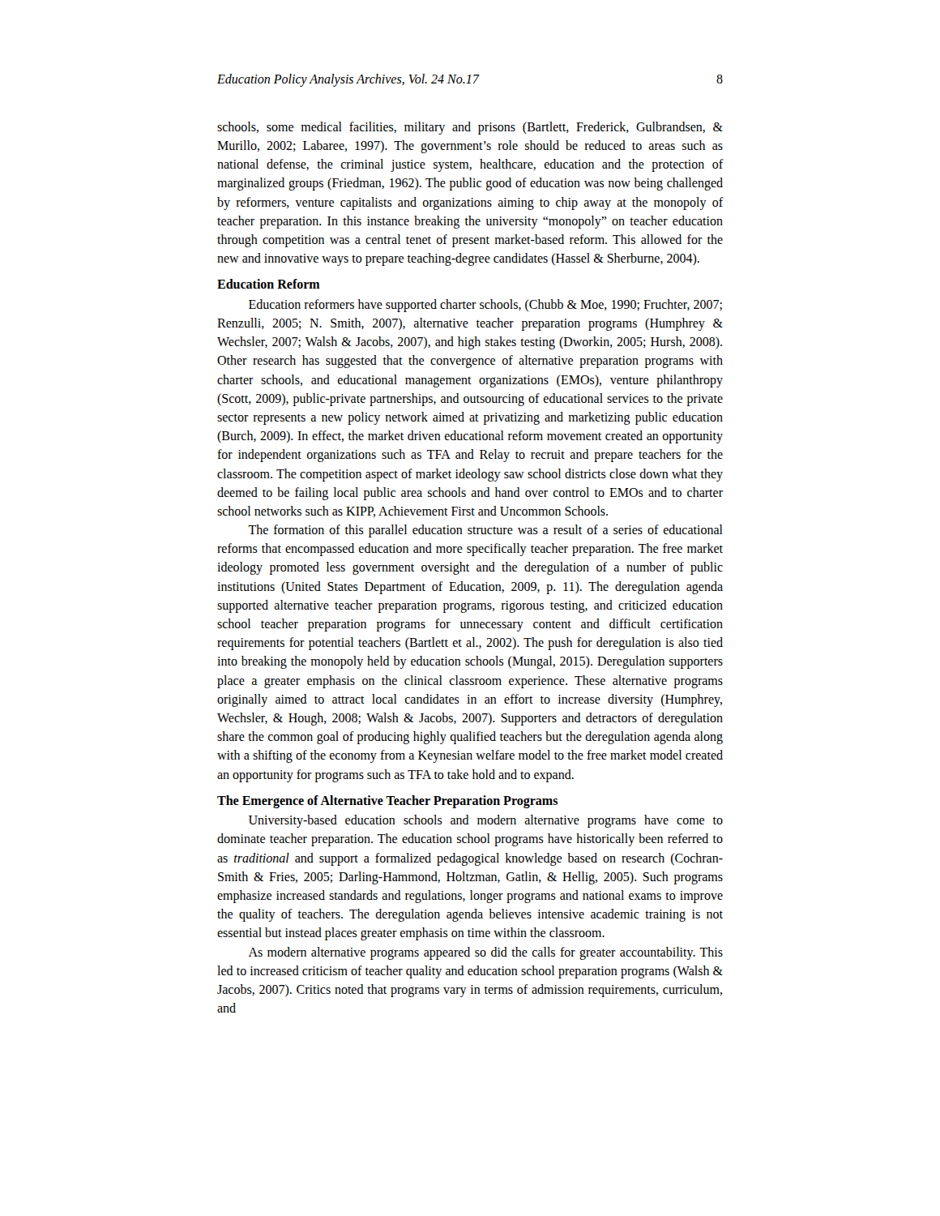Education Policy Analysis Archives, Vol. 24 No.17
8
schools, some medical facilities, military and prisons (Bartlett, Frederick, Gulbrandsen, & Murillo, 2002; Labaree, 1997). The government’s role should be reduced to areas such as national defense, the criminal justice system, healthcare, education and the protection of marginalized groups (Friedman, 1962). The public good of education was now being challenged by reformers, venture capitalists and organizations aiming to chip away at the monopoly of teacher preparation. In this instance breaking the university “monopoly” on teacher education through competition was a central tenet of present market-based reform. This allowed for the new and innovative ways to prepare teaching-degree candidates (Hassel & Sherburne, 2004).
Education Reform
Education reformers have supported charter schools, (Chubb & Moe, 1990; Fruchter, 2007; Renzulli, 2005; N. Smith, 2007), alternative teacher preparation programs (Humphrey & Wechsler, 2007; Walsh & Jacobs, 2007), and high stakes testing (Dworkin, 2005; Hursh, 2008). Other research has suggested that the convergence of alternative preparation programs with charter schools, and educational management organizations (EMOs), venture philanthropy (Scott, 2009), public-private partnerships, and outsourcing of educational services to the private sector represents a new policy network aimed at privatizing and marketizing public education (Burch, 2009). In effect, the market driven educational reform movement created an opportunity for independent organizations such as TFA and Relay to recruit and prepare teachers for the classroom. The competition aspect of market ideology saw school districts close down what they deemed to be failing local public area schools and hand over control to EMOs and to charter school networks such as KIPP, Achievement First and Uncommon Schools.
The formation of this parallel education structure was a result of a series of educational reforms that encompassed education and more specifically teacher preparation. The free market ideology promoted less government oversight and the deregulation of a number of public institutions (United States Department of Education, 2009, p. 11). The deregulation agenda supported alternative teacher preparation programs, rigorous testing, and criticized education school teacher preparation programs for unnecessary content and difficult certification requirements for potential teachers (Bartlett et al., 2002). The push for deregulation is also tied into breaking the monopoly held by education schools (Mungal, 2015). Deregulation supporters place a greater emphasis on the clinical classroom experience. These alternative programs originally aimed to attract local candidates in an effort to increase diversity (Humphrey, Wechsler, & Hough, 2008; Walsh & Jacobs, 2007). Supporters and detractors of deregulation share the common goal of producing highly qualified teachers but the deregulation agenda along with a shifting of the economy from a Keynesian welfare model to the free market model created an opportunity for programs such as TFA to take hold and to expand.
The Emergence of Alternative Teacher Preparation Programs
University-based education schools and modern alternative programs have come to dominate teacher preparation. The education school programs have historically been referred to as traditional and support a formalized pedagogical knowledge based on research (Cochran-Smith & Fries, 2005; Darling-Hammond, Holtzman, Gatlin, & Hellig, 2005). Such programs emphasize increased standards and regulations, longer programs and national exams to improve the quality of teachers. The deregulation agenda believes intensive academic training is not essential but instead places greater emphasis on time within the classroom.
As modern alternative programs appeared so did the calls for greater accountability. This led to increased criticism of teacher quality and education school preparation programs (Walsh & Jacobs, 2007). Critics noted that programs vary in terms of admission requirements, curriculum, and